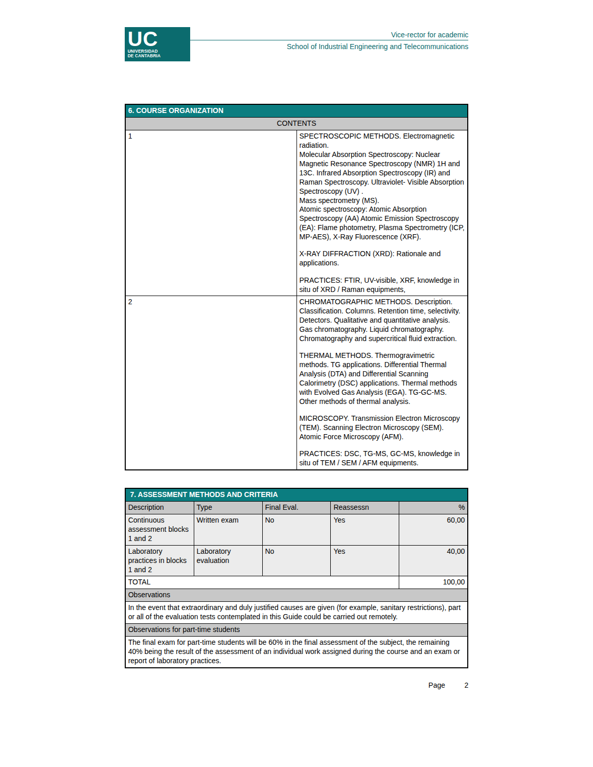UC
UNIVERSIDAD
DE CANTABRIA
Vice-rector for academic
School of Industrial Engineering and Telecommunications
| 6. COURSE ORGANIZATION |
| CONTENTS |
| 1 | SPECTROSCOPIC METHODS. Electromagnetic radiation. Molecular Absorption Spectroscopy: Nuclear Magnetic Resonance Spectroscopy (NMR) 1H and 13C. Infrared Absorption Spectroscopy (IR) and Raman Spectroscopy. Ultraviolet- Visible Absorption Spectroscopy (UV) . Mass spectrometry (MS). Atomic spectroscopy: Atomic Absorption Spectroscopy (AA) Atomic Emission Spectroscopy (EA): Flame photometry, Plasma Spectrometry (ICP, MP-AES), X-Ray Fluorescence (XRF). X-RAY DIFFRACTION (XRD): Rationale and applications. PRACTICES: FTIR, UV-visible, XRF, knowledge in situ of XRD / Raman equipments, |
| 2 | CHROMATOGRAPHIC METHODS. Description. Classification. Columns. Retention time, selectivity. Detectors. Qualitative and quantitative analysis. Gas chromatography. Liquid chromatography. Chromatography and supercritical fluid extraction. THERMAL METHODS. Thermogravimetric methods. TG applications. Differential Thermal Analysis (DTA) and Differential Scanning Calorimetry (DSC) applications. Thermal methods with Evolved Gas Analysis (EGA). TG-GC-MS. Other methods of thermal analysis. MICROSCOPY. Transmission Electron Microscopy (TEM). Scanning Electron Microscopy (SEM). Atomic Force Microscopy (AFM). PRACTICES: DSC, TG-MS, GC-MS, knowledge in situ of TEM / SEM / AFM equipments. |
| 7. ASSESSMENT METHODS AND CRITERIA |
| Description | Type | Final Eval. | Reassessn | % |
| Continuous assessment blocks 1 and 2 | Written exam | No | Yes | 60,00 |
| Laboratory practices in blocks 1 and 2 | Laboratory evaluation | No | Yes | 40,00 |
| TOTAL | 100,00 |
| Observations |
| In the event that extraordinary and duly justified causes are given (for example, sanitary restrictions), part or all of the evaluation tests contemplated in this Guide could be carried out remotely. |
| Observations for part-time students |
| The final exam for part-time students will be 60% in the final assessment of the subject, the remaining 40% being the result of the assessment of an individual work assigned during the course and an exam or report of laboratory practices. |
Page 2